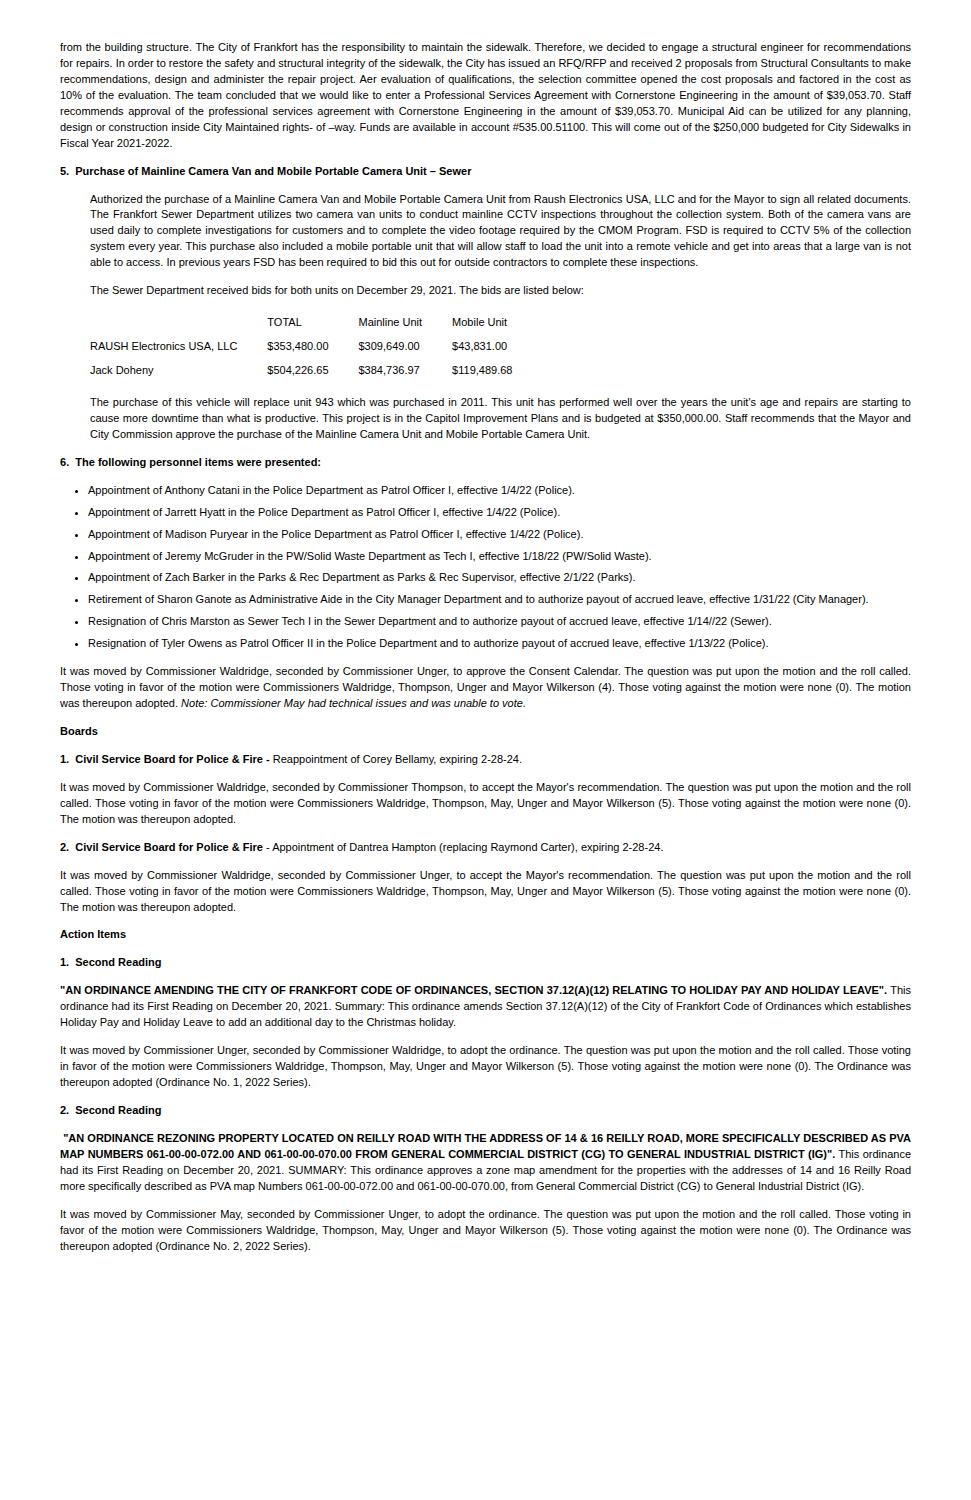from the building structure. The City of Frankfort has the responsibility to maintain the sidewalk. Therefore, we decided to engage a structural engineer for recommendations for repairs. In order to restore the safety and structural integrity of the sidewalk, the City has issued an RFQ/RFP and received 2 proposals from Structural Consultants to make recommendations, design and administer the repair project. Aer evaluation of qualifications, the selection committee opened the cost proposals and factored in the cost as 10% of the evaluation. The team concluded that we would like to enter a Professional Services Agreement with Cornerstone Engineering in the amount of $39,053.70. Staff recommends approval of the professional services agreement with Cornerstone Engineering in the amount of $39,053.70. Municipal Aid can be utilized for any planning, design or construction inside City Maintained rights- of –way. Funds are available in account #535.00.51100. This will come out of the $250,000 budgeted for City Sidewalks in Fiscal Year 2021-2022.
5. Purchase of Mainline Camera Van and Mobile Portable Camera Unit – Sewer
Authorized the purchase of a Mainline Camera Van and Mobile Portable Camera Unit from Raush Electronics USA, LLC and for the Mayor to sign all related documents. The Frankfort Sewer Department utilizes two camera van units to conduct mainline CCTV inspections throughout the collection system. Both of the camera vans are used daily to complete investigations for customers and to complete the video footage required by the CMOM Program. FSD is required to CCTV 5% of the collection system every year. This purchase also included a mobile portable unit that will allow staff to load the unit into a remote vehicle and get into areas that a large van is not able to access. In previous years FSD has been required to bid this out for outside contractors to complete these inspections.
The Sewer Department received bids for both units on December 29, 2021. The bids are listed below:
| | TOTAL | Mainline Unit | Mobile Unit |
| --- | --- | --- | --- |
| RAUSH Electronics USA, LLC | $353,480.00 | $309,649.00 | $43,831.00 |
| Jack Doheny | $504,226.65 | $384,736.97 | $119,489.68 |
The purchase of this vehicle will replace unit 943 which was purchased in 2011. This unit has performed well over the years the unit's age and repairs are starting to cause more downtime than what is productive. This project is in the Capitol Improvement Plans and is budgeted at $350,000.00. Staff recommends that the Mayor and City Commission approve the purchase of the Mainline Camera Unit and Mobile Portable Camera Unit.
6. The following personnel items were presented:
Appointment of Anthony Catani in the Police Department as Patrol Officer I, effective 1/4/22 (Police).
Appointment of Jarrett Hyatt in the Police Department as Patrol Officer I, effective 1/4/22 (Police).
Appointment of Madison Puryear in the Police Department as Patrol Officer I, effective 1/4/22 (Police).
Appointment of Jeremy McGruder in the PW/Solid Waste Department as Tech I, effective 1/18/22 (PW/Solid Waste).
Appointment of Zach Barker in the Parks & Rec Department as Parks & Rec Supervisor, effective 2/1/22 (Parks).
Retirement of Sharon Ganote as Administrative Aide in the City Manager Department and to authorize payout of accrued leave, effective 1/31/22 (City Manager).
Resignation of Chris Marston as Sewer Tech I in the Sewer Department and to authorize payout of accrued leave, effective 1/14//22 (Sewer).
Resignation of Tyler Owens as Patrol Officer II in the Police Department and to authorize payout of accrued leave, effective 1/13/22 (Police).
It was moved by Commissioner Waldridge, seconded by Commissioner Unger, to approve the Consent Calendar. The question was put upon the motion and the roll called. Those voting in favor of the motion were Commissioners Waldridge, Thompson, Unger and Mayor Wilkerson (4). Those voting against the motion were none (0). The motion was thereupon adopted. Note: Commissioner May had technical issues and was unable to vote.
Boards
1. Civil Service Board for Police & Fire - Reappointment of Corey Bellamy, expiring 2-28-24.
It was moved by Commissioner Waldridge, seconded by Commissioner Thompson, to accept the Mayor's recommendation. The question was put upon the motion and the roll called. Those voting in favor of the motion were Commissioners Waldridge, Thompson, May, Unger and Mayor Wilkerson (5). Those voting against the motion were none (0). The motion was thereupon adopted.
2. Civil Service Board for Police & Fire - Appointment of Dantrea Hampton (replacing Raymond Carter), expiring 2-28-24.
It was moved by Commissioner Waldridge, seconded by Commissioner Unger, to accept the Mayor's recommendation. The question was put upon the motion and the roll called. Those voting in favor of the motion were Commissioners Waldridge, Thompson, May, Unger and Mayor Wilkerson (5). Those voting against the motion were none (0). The motion was thereupon adopted.
Action Items
1. Second Reading
"AN ORDINANCE AMENDING THE CITY OF FRANKFORT CODE OF ORDINANCES, SECTION 37.12(A)(12) RELATING TO HOLIDAY PAY AND HOLIDAY LEAVE". This ordinance had its First Reading on December 20, 2021. Summary: This ordinance amends Section 37.12(A)(12) of the City of Frankfort Code of Ordinances which establishes Holiday Pay and Holiday Leave to add an additional day to the Christmas holiday.
It was moved by Commissioner Unger, seconded by Commissioner Waldridge, to adopt the ordinance. The question was put upon the motion and the roll called. Those voting in favor of the motion were Commissioners Waldridge, Thompson, May, Unger and Mayor Wilkerson (5). Those voting against the motion were none (0). The Ordinance was thereupon adopted (Ordinance No. 1, 2022 Series).
2. Second Reading
"AN ORDINANCE REZONING PROPERTY LOCATED ON REILLY ROAD WITH THE ADDRESS OF 14 & 16 REILLY ROAD, MORE SPECIFICALLY DESCRIBED AS PVA MAP NUMBERS 061-00-00-072.00 AND 061-00-00-070.00 FROM GENERAL COMMERCIAL DISTRICT (CG) TO GENERAL INDUSTRIAL DISTRICT (IG)". This ordinance had its First Reading on December 20, 2021. SUMMARY: This ordinance approves a zone map amendment for the properties with the addresses of 14 and 16 Reilly Road more specifically described as PVA map Numbers 061-00-00-072.00 and 061-00-00-070.00, from General Commercial District (CG) to General Industrial District (IG).
It was moved by Commissioner May, seconded by Commissioner Unger, to adopt the ordinance. The question was put upon the motion and the roll called. Those voting in favor of the motion were Commissioners Waldridge, Thompson, May, Unger and Mayor Wilkerson (5). Those voting against the motion were none (0). The Ordinance was thereupon adopted (Ordinance No. 2, 2022 Series).